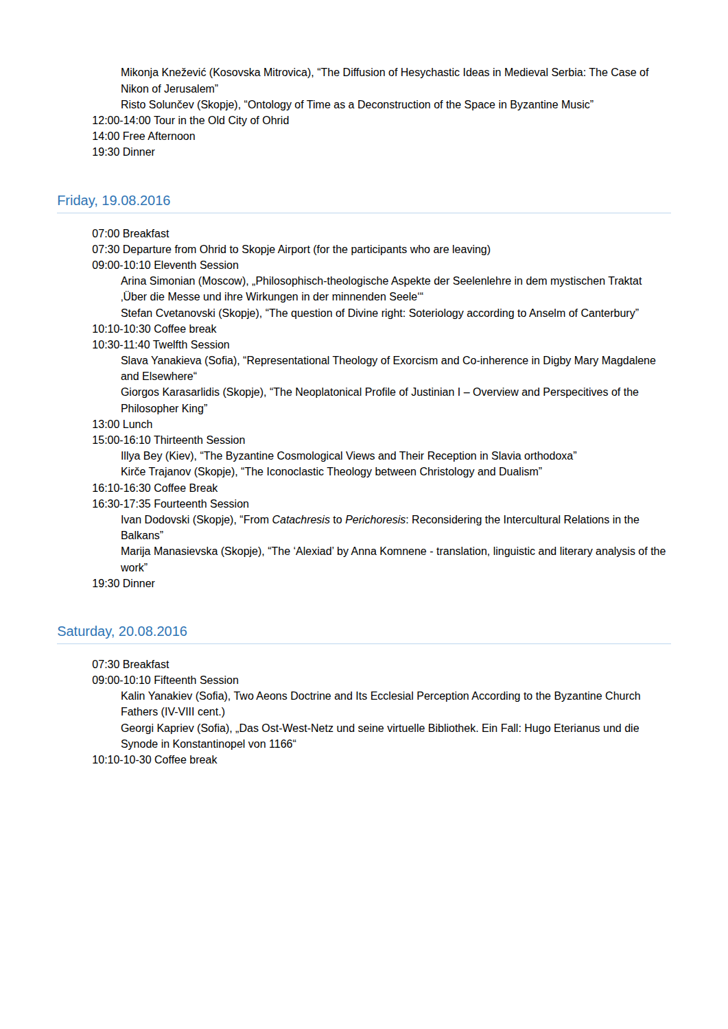Mikonja Knežević (Kosovska Mitrovica), “The Diffusion of Hesychastic Ideas in Medieval Serbia: The Case of Nikon of Jerusalem”
Risto Solunčev (Skopje), “Ontology of Time as a Deconstruction of the Space in Byzantine Music”
12:00-14:00 Tour in the Old City of Ohrid
14:00 Free Afternoon
19:30 Dinner
Friday, 19.08.2016
07:00 Breakfast
07:30 Departure from Ohrid to Skopje Airport (for the participants who are leaving)
09:00-10:10 Eleventh Session
Arina Simonian (Moscow), „Philosophisch-theologische Aspekte der Seelenlehre in dem mystischen Traktat ‚Über die Messe und ihre Wirkungen in der minnenden Seele‘“
Stefan Cvetanovski (Skopje), “The question of Divine right: Soteriology according to Anselm of Canterbury”
10:10-10:30 Coffee break
10:30-11:40 Twelfth Session
Slava Yanakieva (Sofia), “Representational Theology of Exorcism and Co-inherence in Digby Mary Magdalene and Elsewhere“
Giorgos Karasarlidis (Skopje), “The Neoplatonical Profile of Justinian I – Overview and Perspecitives of the Philosopher King”
13:00 Lunch
15:00-16:10 Thirteenth Session
Illya Bey (Kiev), “The Byzantine Cosmological Views and Their Reception in Slavia orthodoxa”
Kirče Trajanov (Skopje), “The Iconoclastic Theology between Christology and Dualism”
16:10-16:30 Coffee Break
16:30-17:35 Fourteenth Session
Ivan Dodovski (Skopje), “From Catachresis to Perichoresis: Reconsidering the Intercultural Relations in the Balkans”
Marija Manasievska (Skopje), “The ‘Alexiad’ by Anna Komnene - translation, linguistic and literary analysis of the work”
19:30 Dinner
Saturday, 20.08.2016
07:30 Breakfast
09:00-10:10 Fifteenth Session
Kalin Yanakiev (Sofia), Two Aeons Doctrine and Its Ecclesial Perception According to the Byzantine Church Fathers (IV-VIII cent.)
Georgi Kapriev (Sofia), „Das Ost-West-Netz und seine virtuelle Bibliothek. Ein Fall: Hugo Eterianus und die Synode in Konstantinopel von 1166“
10:10-10-30 Coffee break